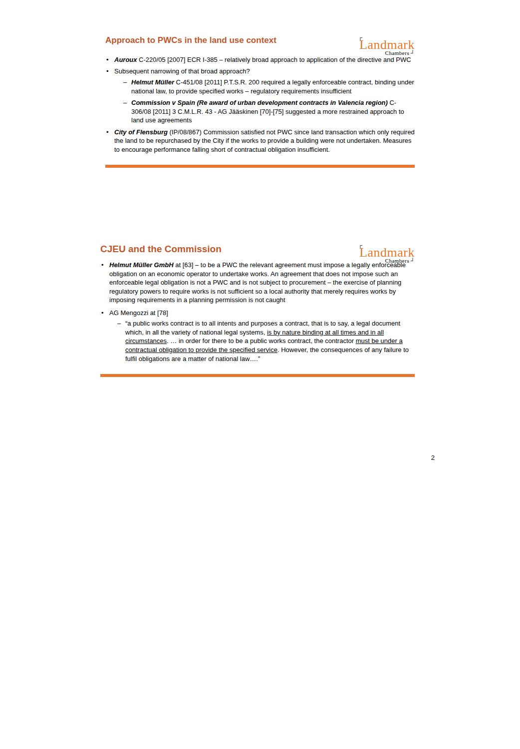┌ Landmark
Chambers┘
Approach to PWCs in the land use context
Auroux C-220/05 [2007] ECR I-385 – relatively broad approach to application of the directive and PWC
Subsequent narrowing of that broad approach?
Helmut Müller C-451/08 [2011] P.T.S.R. 200 required a legally enforceable contract, binding under national law, to provide specified works – regulatory requirements insufficient
Commission v Spain (Re award of urban development contracts in Valencia region) C-306/08 [2011] 3 C.M.L.R. 43 - AG Jääskinen [70]-[75] suggested a more restrained approach to land use agreements
City of Flensburg (IP/08/867) Commission satisfied not PWC since land transaction which only required the land to be repurchased by the City if the works to provide a building were not undertaken. Measures to encourage performance falling short of contractual obligation insufficient.
┌ Landmark
Chambers┘
CJEU and the Commission
Helmut Müller GmbH at [63] – to be a PWC the relevant agreement must impose a legally enforceable obligation on an economic operator to undertake works. An agreement that does not impose such an enforceable legal obligation is not a PWC and is not subject to procurement – the exercise of planning regulatory powers to require works is not sufficient so a local authority that merely requires works by imposing requirements in a planning permission is not caught
AG Mengozzi at [78]
“a public works contract is to all intents and purposes a contract, that is to say, a legal document which, in all the variety of national legal systems, is by nature binding at all times and in all circumstances. … in order for there to be a public works contract, the contractor must be under a contractual obligation to provide the specified service. However, the consequences of any failure to fulfil obligations are a matter of national law….”
2